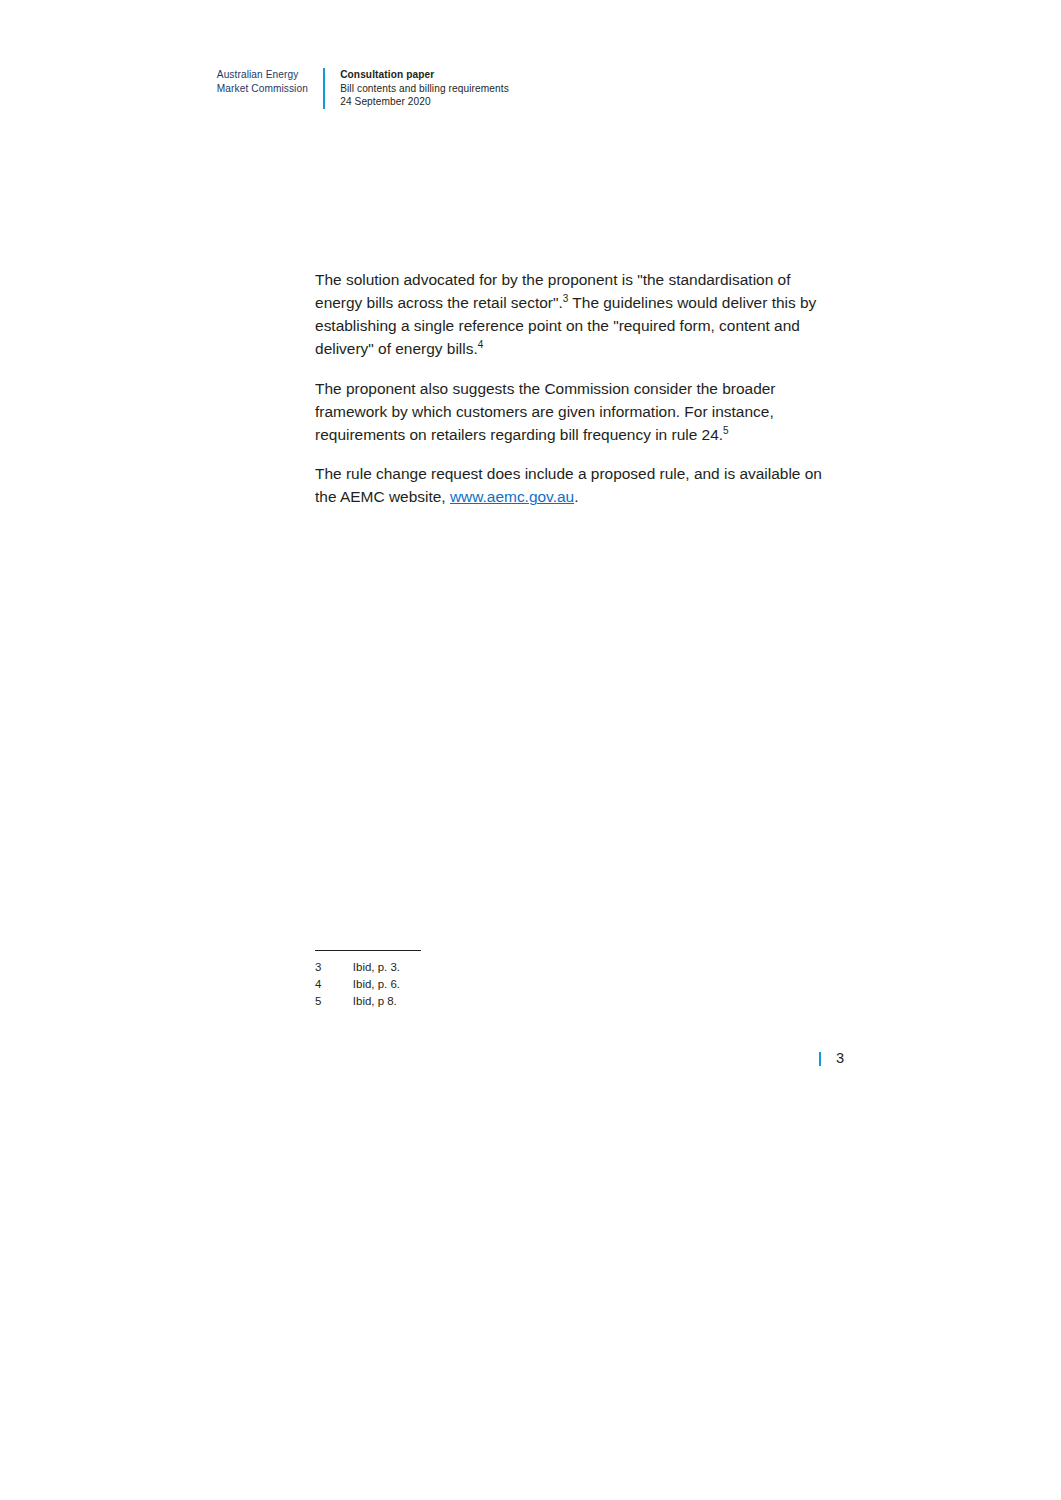Australian Energy
Market Commission
Consultation paper
Bill contents and billing requirements
24 September 2020
The solution advocated for by the proponent is "the standardisation of energy bills across the retail sector".3 The guidelines would deliver this by establishing a single reference point on the "required form, content and delivery" of energy bills.4
The proponent also suggests the Commission consider the broader framework by which customers are given information. For instance, requirements on retailers regarding bill frequency in rule 24.5
The rule change request does include a proposed rule, and is available on the AEMC website, www.aemc.gov.au.
3 Ibid, p. 3.
4 Ibid, p. 6.
5 Ibid, p 8.
3